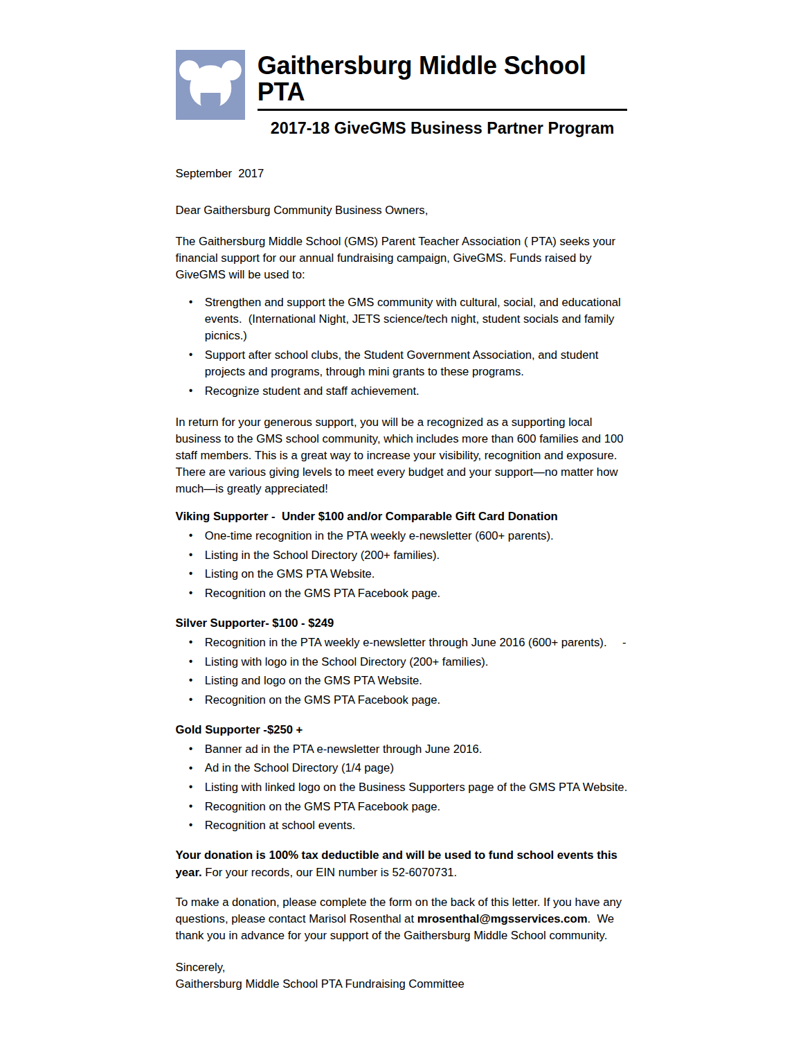Gaithersburg Middle School PTA
2017-18 GiveGMS Business Partner Program
September 2017
Dear Gaithersburg Community Business Owners,
The Gaithersburg Middle School (GMS) Parent Teacher Association ( PTA) seeks your financial support for our annual fundraising campaign, GiveGMS. Funds raised by GiveGMS will be used to:
Strengthen and support the GMS community with cultural, social, and educational events. (International Night, JETS science/tech night, student socials and family picnics.)
Support after school clubs, the Student Government Association, and student projects and programs, through mini grants to these programs.
Recognize student and staff achievement.
In return for your generous support, you will be a recognized as a supporting local business to the GMS school community, which includes more than 600 families and 100 staff members. This is a great way to increase your visibility, recognition and exposure. There are various giving levels to meet every budget and your support—no matter how much—is greatly appreciated!
Viking Supporter - Under $100 and/or Comparable Gift Card Donation
One-time recognition in the PTA weekly e-newsletter (600+ parents).
Listing in the School Directory (200+ families).
Listing on the GMS PTA Website.
Recognition on the GMS PTA Facebook page.
Silver Supporter- $100 - $249
Recognition in the PTA weekly e-newsletter through June 2016 (600+ parents).-
Listing with logo in the School Directory (200+ families).
Listing and logo on the GMS PTA Website.
Recognition on the GMS PTA Facebook page.
Gold Supporter -$250 +
Banner ad in the PTA e-newsletter through June 2016.
Ad in the School Directory (1/4 page)
Listing with linked logo on the Business Supporters page of the GMS PTA Website.
Recognition on the GMS PTA Facebook page.
Recognition at school events.
Your donation is 100% tax deductible and will be used to fund school events this year. For your records, our EIN number is 52-6070731.
To make a donation, please complete the form on the back of this letter. If you have any questions, please contact Marisol Rosenthal at mrosenthal@mgsservices.com. We thank you in advance for your support of the Gaithersburg Middle School community.
Sincerely, Gaithersburg Middle School PTA Fundraising Committee